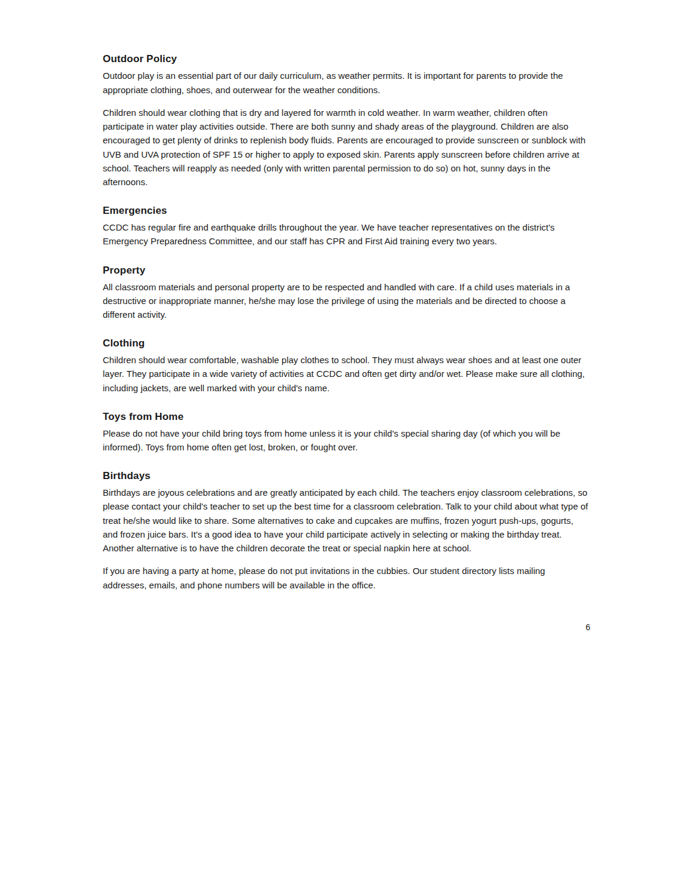Outdoor Policy
Outdoor play is an essential part of our daily curriculum, as weather permits. It is important for parents to provide the appropriate clothing, shoes, and outerwear for the weather conditions.
Children should wear clothing that is dry and layered for warmth in cold weather. In warm weather, children often participate in water play activities outside. There are both sunny and shady areas of the playground. Children are also encouraged to get plenty of drinks to replenish body fluids. Parents are encouraged to provide sunscreen or sunblock with UVB and UVA protection of SPF 15 or higher to apply to exposed skin. Parents apply sunscreen before children arrive at school. Teachers will reapply as needed (only with written parental permission to do so) on hot, sunny days in the afternoons.
Emergencies
CCDC has regular fire and earthquake drills throughout the year. We have teacher representatives on the district's Emergency Preparedness Committee, and our staff has CPR and First Aid training every two years.
Property
All classroom materials and personal property are to be respected and handled with care. If a child uses materials in a destructive or inappropriate manner, he/she may lose the privilege of using the materials and be directed to choose a different activity.
Clothing
Children should wear comfortable, washable play clothes to school. They must always wear shoes and at least one outer layer. They participate in a wide variety of activities at CCDC and often get dirty and/or wet. Please make sure all clothing, including jackets, are well marked with your child's name.
Toys from Home
Please do not have your child bring toys from home unless it is your child's special sharing day (of which you will be informed). Toys from home often get lost, broken, or fought over.
Birthdays
Birthdays are joyous celebrations and are greatly anticipated by each child. The teachers enjoy classroom celebrations, so please contact your child's teacher to set up the best time for a classroom celebration. Talk to your child about what type of treat he/she would like to share. Some alternatives to cake and cupcakes are muffins, frozen yogurt push-ups, gogurts, and frozen juice bars. It's a good idea to have your child participate actively in selecting or making the birthday treat. Another alternative is to have the children decorate the treat or special napkin here at school.
If you are having a party at home, please do not put invitations in the cubbies. Our student directory lists mailing addresses, emails, and phone numbers will be available in the office.
6